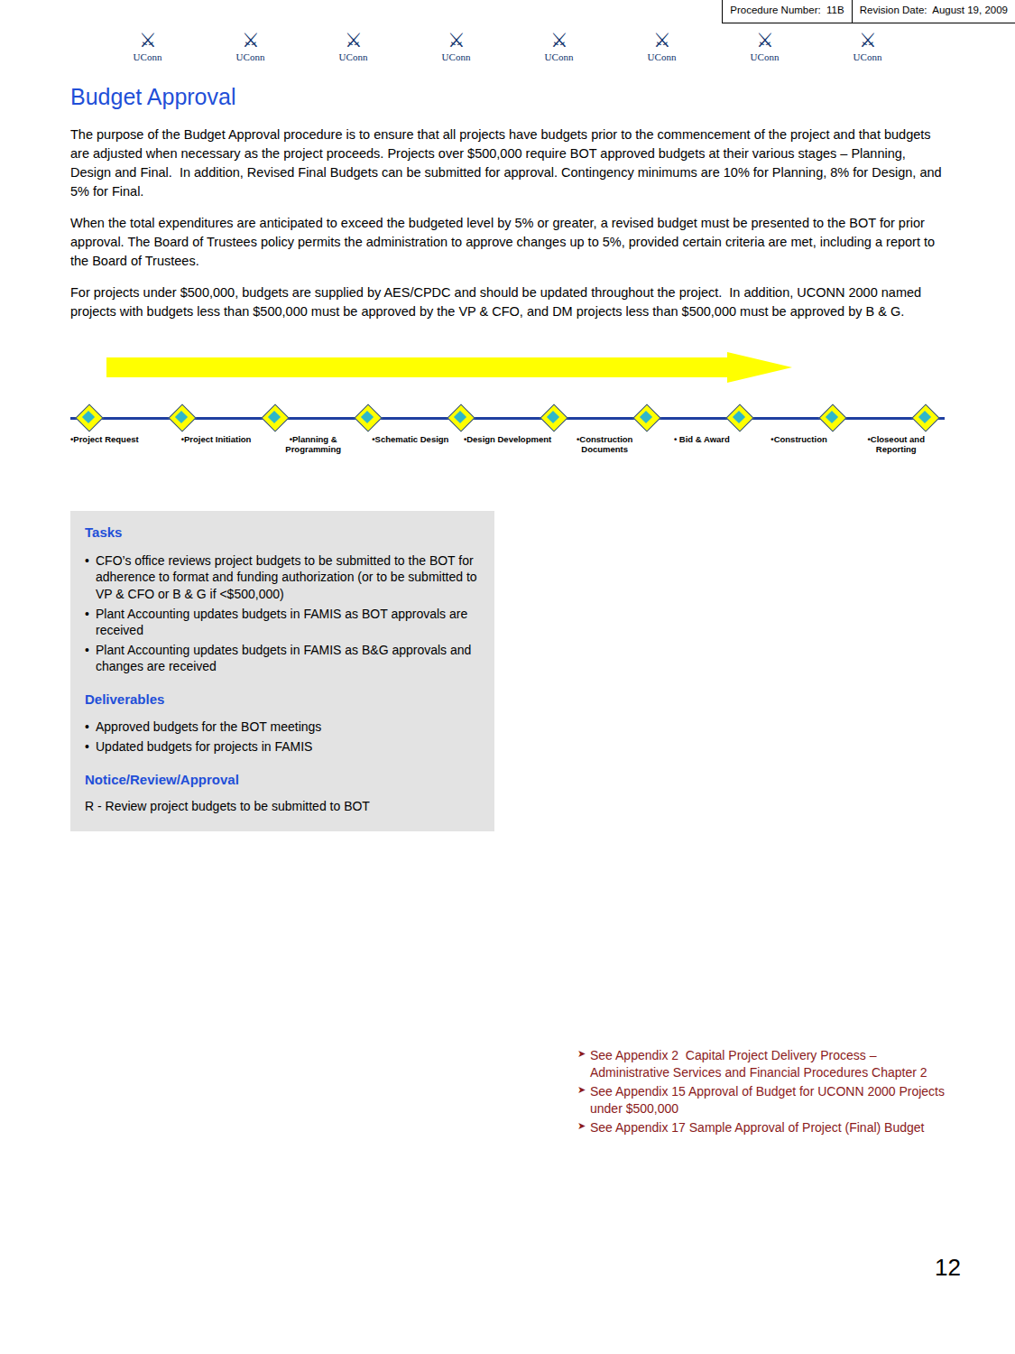Procedure Number: 11B
Revision Date: August 19, 2009
⚔
UConn
⚔
UConn
⚔
UConn
⚔
UConn
⚔
UConn
⚔
UConn
⚔
UConn
⚔
UConn
Budget Approval
The purpose of the Budget Approval procedure is to ensure that all projects have budgets prior to the commencement of the project and that budgets are adjusted when necessary as the project proceeds. Projects over $500,000 require BOT approved budgets at their various stages – Planning, Design and Final. In addition, Revised Final Budgets can be submitted for approval. Contingency minimums are 10% for Planning, 8% for Design, and 5% for Final.
When the total expenditures are anticipated to exceed the budgeted level by 5% or greater, a revised budget must be presented to the BOT for prior approval. The Board of Trustees policy permits the administration to approve changes up to 5%, provided certain criteria are met, including a report to the Board of Trustees.
For projects under $500,000, budgets are supplied by AES/CPDC and should be updated throughout the project. In addition, UCONN 2000 named projects with budgets less than $500,000 must be approved by the VP & CFO, and DM projects less than $500,000 must be approved by B & G.
•Project Request •Project Initiation •Planning & Programming •Schematic Design •Design Development •Construction Documents • Bid & Award •Construction •Closeout and Reporting
Tasks
CFO’s office reviews project budgets to be submitted to the BOT for adherence to format and funding authorization (or to be submitted to VP & CFO or B & G if <$500,000)
Plant Accounting updates budgets in FAMIS as BOT approvals are received
Plant Accounting updates budgets in FAMIS as B&G approvals and changes are received
Deliverables
Approved budgets for the BOT meetings
Updated budgets for projects in FAMIS
Notice/Review/Approval
R - Review project budgets to be submitted to BOT
See Appendix 2 Capital Project Delivery Process – Administrative Services and Financial Procedures Chapter 2
See Appendix 15 Approval of Budget for UCONN 2000 Projects under $500,000
See Appendix 17 Sample Approval of Project (Final) Budget
12